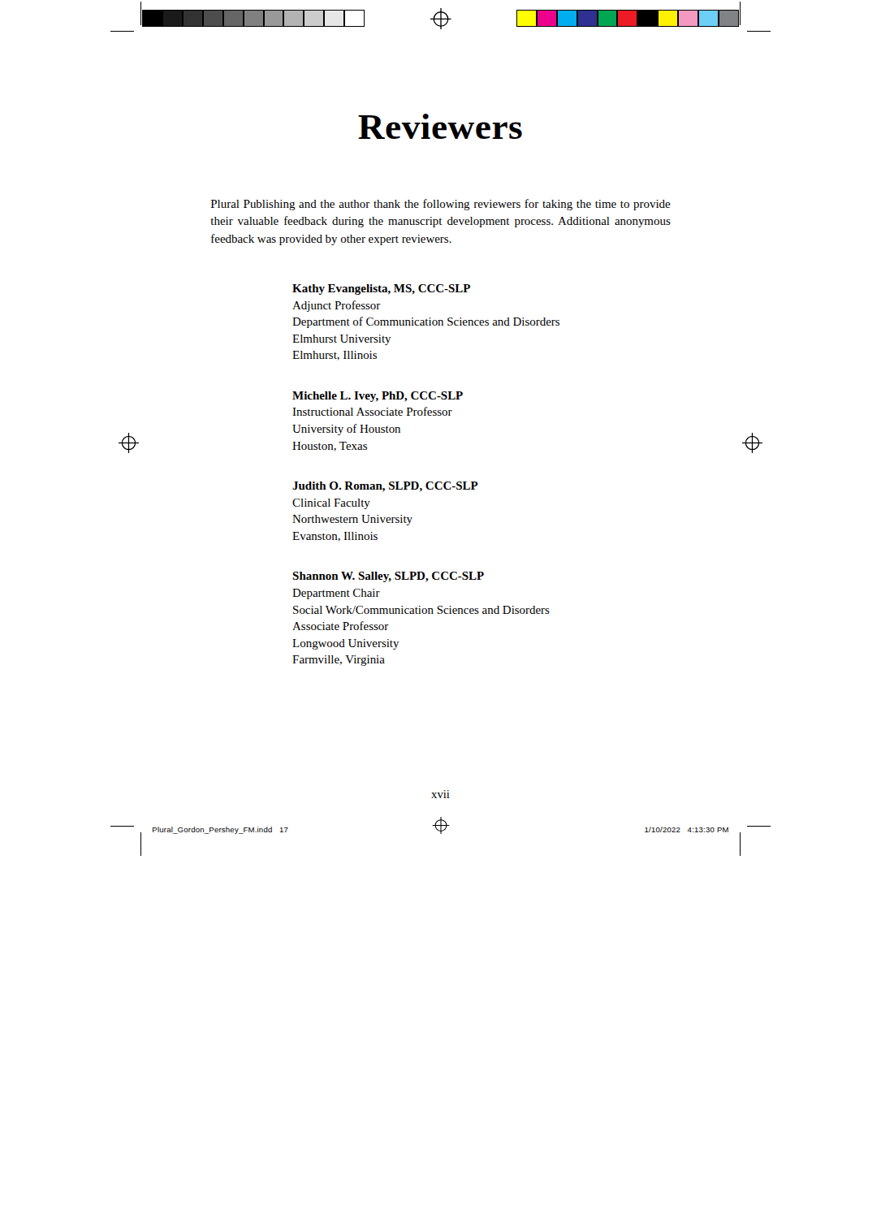Reviewers
Plural Publishing and the author thank the following reviewers for taking the time to provide their valuable feedback during the manuscript development process. Additional anonymous feedback was provided by other expert reviewers.
Kathy Evangelista, MS, CCC-SLP
Adjunct Professor
Department of Communication Sciences and Disorders
Elmhurst University
Elmhurst, Illinois
Michelle L. Ivey, PhD, CCC-SLP
Instructional Associate Professor
University of Houston
Houston, Texas
Judith O. Roman, SLPD, CCC-SLP
Clinical Faculty
Northwestern University
Evanston, Illinois
Shannon W. Salley, SLPD, CCC-SLP
Department Chair
Social Work/Communication Sciences and Disorders
Associate Professor
Longwood University
Farmville, Virginia
xvii
Plural_Gordon_Pershey_FM.indd 17
1/10/2022 4:13:30 PM